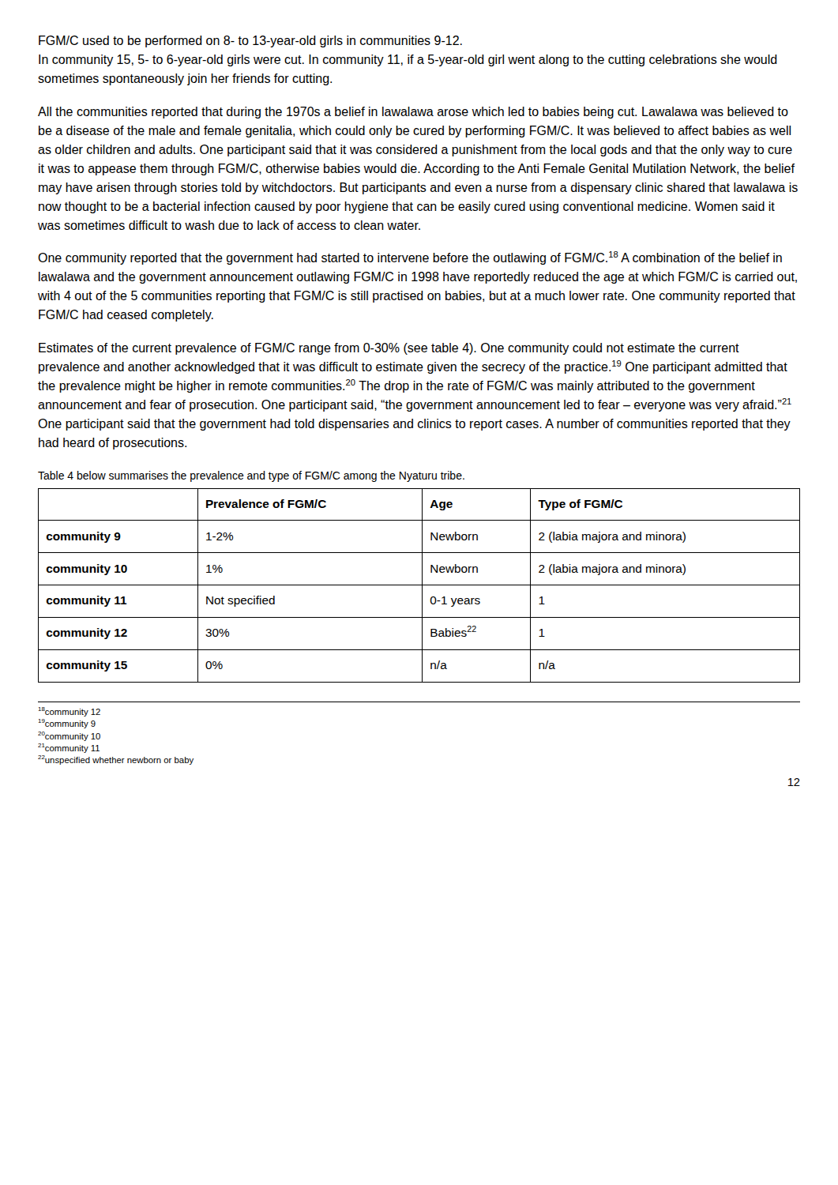FGM/C used to be performed on 8- to 13-year-old girls in communities 9-12.
In community 15, 5- to 6-year-old girls were cut. In community 11, if a 5-year-old girl went along to the cutting celebrations she would sometimes spontaneously join her friends for cutting.
All the communities reported that during the 1970s a belief in lawalawa arose which led to babies being cut. Lawalawa was believed to be a disease of the male and female genitalia, which could only be cured by performing FGM/C. It was believed to affect babies as well as older children and adults. One participant said that it was considered a punishment from the local gods and that the only way to cure it was to appease them through FGM/C, otherwise babies would die. According to the Anti Female Genital Mutilation Network, the belief may have arisen through stories told by witchdoctors. But participants and even a nurse from a dispensary clinic shared that lawalawa is now thought to be a bacterial infection caused by poor hygiene that can be easily cured using conventional medicine. Women said it was sometimes difficult to wash due to lack of access to clean water.
One community reported that the government had started to intervene before the outlawing of FGM/C.18 A combination of the belief in lawalawa and the government announcement outlawing FGM/C in 1998 have reportedly reduced the age at which FGM/C is carried out, with 4 out of the 5 communities reporting that FGM/C is still practised on babies, but at a much lower rate. One community reported that FGM/C had ceased completely.
Estimates of the current prevalence of FGM/C range from 0-30% (see table 4). One community could not estimate the current prevalence and another acknowledged that it was difficult to estimate given the secrecy of the practice.19 One participant admitted that the prevalence might be higher in remote communities.20 The drop in the rate of FGM/C was mainly attributed to the government announcement and fear of prosecution. One participant said, “the government announcement led to fear – everyone was very afraid.”21 One participant said that the government had told dispensaries and clinics to report cases. A number of communities reported that they had heard of prosecutions.
Table 4 below summarises the prevalence and type of FGM/C among the Nyaturu tribe.
| | Prevalence of FGM/C | Age | Type of FGM/C |
| --- | --- | --- | --- |
| community 9 | 1-2% | Newborn | 2 (labia majora and minora) |
| community 10 | 1% | Newborn | 2 (labia majora and minora) |
| community 11 | Not specified | 0-1 years | 1 |
| community 12 | 30% | Babies 22 | 1 |
| community 15 | 0% | n/a | n/a |
18community 12
19community 9
20community 10
21community 11
22unspecified whether newborn or baby
12